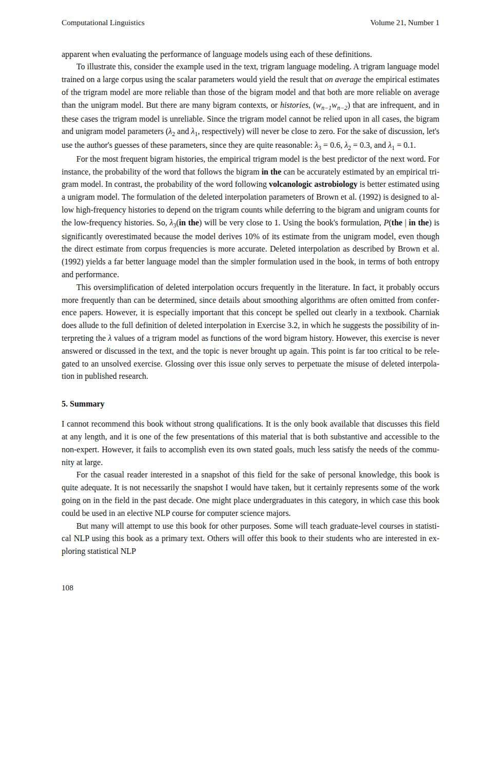Computational Linguistics Volume 21, Number 1
apparent when evaluating the performance of language models using each of these definitions.
To illustrate this, consider the example used in the text, trigram language modeling. A trigram language model trained on a large corpus using the scalar parameters would yield the result that on average the empirical estimates of the trigram model are more reliable than those of the bigram model and that both are more reliable on average than the unigram model. But there are many bigram contexts, or histories, (wn−1wn−2) that are infrequent, and in these cases the trigram model is unreliable. Since the trigram model cannot be relied upon in all cases, the bigram and unigram model parameters (λ2 and λ1, respectively) will never be close to zero. For the sake of discussion, let's use the author's guesses of these parameters, since they are quite reasonable: λ3 = 0.6, λ2 = 0.3, and λ1 = 0.1.
For the most frequent bigram histories, the empirical trigram model is the best predictor of the next word. For instance, the probability of the word that follows the bigram in the can be accurately estimated by an empirical trigram model. In contrast, the probability of the word following volcanologic astrobiology is better estimated using a unigram model. The formulation of the deleted interpolation parameters of Brown et al. (1992) is designed to allow high-frequency histories to depend on the trigram counts while deferring to the bigram and unigram counts for the low-frequency histories. So, λ3(in the) will be very close to 1. Using the book's formulation, P(the | in the) is significantly overestimated because the model derives 10% of its estimate from the unigram model, even though the direct estimate from corpus frequencies is more accurate. Deleted interpolation as described by Brown et al. (1992) yields a far better language model than the simpler formulation used in the book, in terms of both entropy and performance.
This oversimplification of deleted interpolation occurs frequently in the literature. In fact, it probably occurs more frequently than can be determined, since details about smoothing algorithms are often omitted from conference papers. However, it is especially important that this concept be spelled out clearly in a textbook. Charniak does allude to the full definition of deleted interpolation in Exercise 3.2, in which he suggests the possibility of interpreting the λ values of a trigram model as functions of the word bigram history. However, this exercise is never answered or discussed in the text, and the topic is never brought up again. This point is far too critical to be relegated to an unsolved exercise. Glossing over this issue only serves to perpetuate the misuse of deleted interpolation in published research.
5. Summary
I cannot recommend this book without strong qualifications. It is the only book available that discusses this field at any length, and it is one of the few presentations of this material that is both substantive and accessible to the non-expert. However, it fails to accomplish even its own stated goals, much less satisfy the needs of the community at large.
For the casual reader interested in a snapshot of this field for the sake of personal knowledge, this book is quite adequate. It is not necessarily the snapshot I would have taken, but it certainly represents some of the work going on in the field in the past decade. One might place undergraduates in this category, in which case this book could be used in an elective NLP course for computer science majors.
But many will attempt to use this book for other purposes. Some will teach graduate-level courses in statistical NLP using this book as a primary text. Others will offer this book to their students who are interested in exploring statistical NLP
108